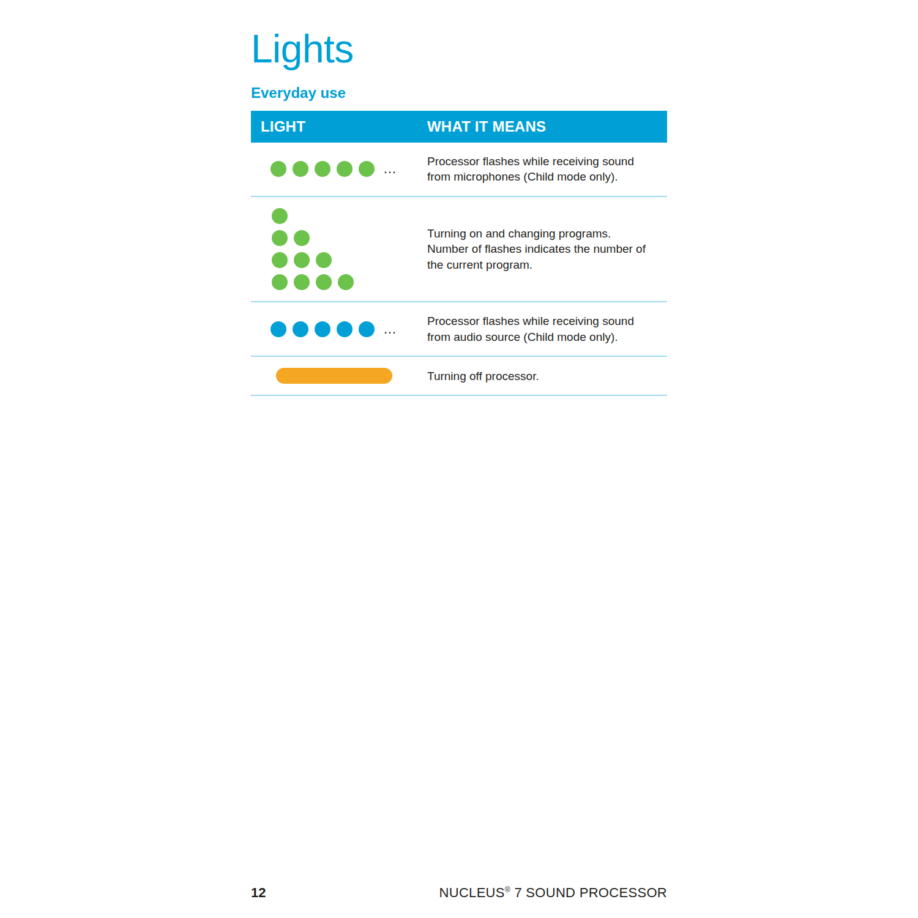Lights
Everyday use
| LIGHT | WHAT IT MEANS |
| --- | --- |
| … | Processor flashes while receiving sound from microphones (Child mode only). |
| | Turning on and changing programs. Number of flashes indicates the number of the current program. |
| … | Processor flashes while receiving sound from audio source (Child mode only). |
| | Turning off processor. |
12 NUCLEUS® 7 SOUND PROCESSOR